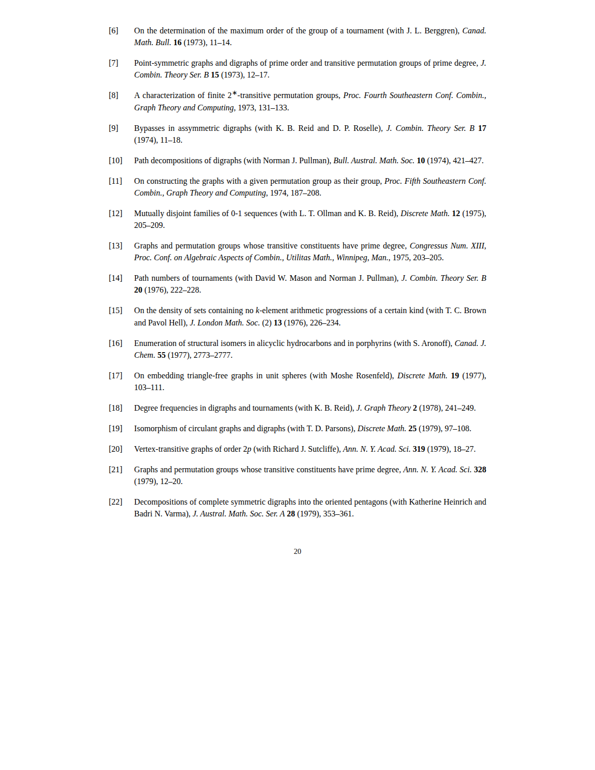[6] On the determination of the maximum order of the group of a tournament (with J. L. Berggren), Canad. Math. Bull. 16 (1973), 11–14.
[7] Point-symmetric graphs and digraphs of prime order and transitive permutation groups of prime degree, J. Combin. Theory Ser. B 15 (1973), 12–17.
[8] A characterization of finite 2∗-transitive permutation groups, Proc. Fourth Southeastern Conf. Combin., Graph Theory and Computing, 1973, 131–133.
[9] Bypasses in assymmetric digraphs (with K. B. Reid and D. P. Roselle), J. Combin. Theory Ser. B 17 (1974), 11–18.
[10] Path decompositions of digraphs (with Norman J. Pullman), Bull. Austral. Math. Soc. 10 (1974), 421–427.
[11] On constructing the graphs with a given permutation group as their group, Proc. Fifth Southeastern Conf. Combin., Graph Theory and Computing, 1974, 187–208.
[12] Mutually disjoint families of 0-1 sequences (with L. T. Ollman and K. B. Reid), Discrete Math. 12 (1975), 205–209.
[13] Graphs and permutation groups whose transitive constituents have prime degree, Congressus Num. XIII, Proc. Conf. on Algebraic Aspects of Combin., Utilitas Math., Winnipeg, Man., 1975, 203–205.
[14] Path numbers of tournaments (with David W. Mason and Norman J. Pullman), J. Combin. Theory Ser. B 20 (1976), 222–228.
[15] On the density of sets containing no k-element arithmetic progressions of a certain kind (with T. C. Brown and Pavol Hell), J. London Math. Soc. (2) 13 (1976), 226–234.
[16] Enumeration of structural isomers in alicyclic hydrocarbons and in porphyrins (with S. Aronoff), Canad. J. Chem. 55 (1977), 2773–2777.
[17] On embedding triangle-free graphs in unit spheres (with Moshe Rosenfeld), Discrete Math. 19 (1977), 103–111.
[18] Degree frequencies in digraphs and tournaments (with K. B. Reid), J. Graph Theory 2 (1978), 241–249.
[19] Isomorphism of circulant graphs and digraphs (with T. D. Parsons), Discrete Math. 25 (1979), 97–108.
[20] Vertex-transitive graphs of order 2p (with Richard J. Sutcliffe), Ann. N. Y. Acad. Sci. 319 (1979), 18–27.
[21] Graphs and permutation groups whose transitive constituents have prime degree, Ann. N. Y. Acad. Sci. 328 (1979), 12–20.
[22] Decompositions of complete symmetric digraphs into the oriented pentagons (with Katherine Heinrich and Badri N. Varma), J. Austral. Math. Soc. Ser. A 28 (1979), 353–361.
20